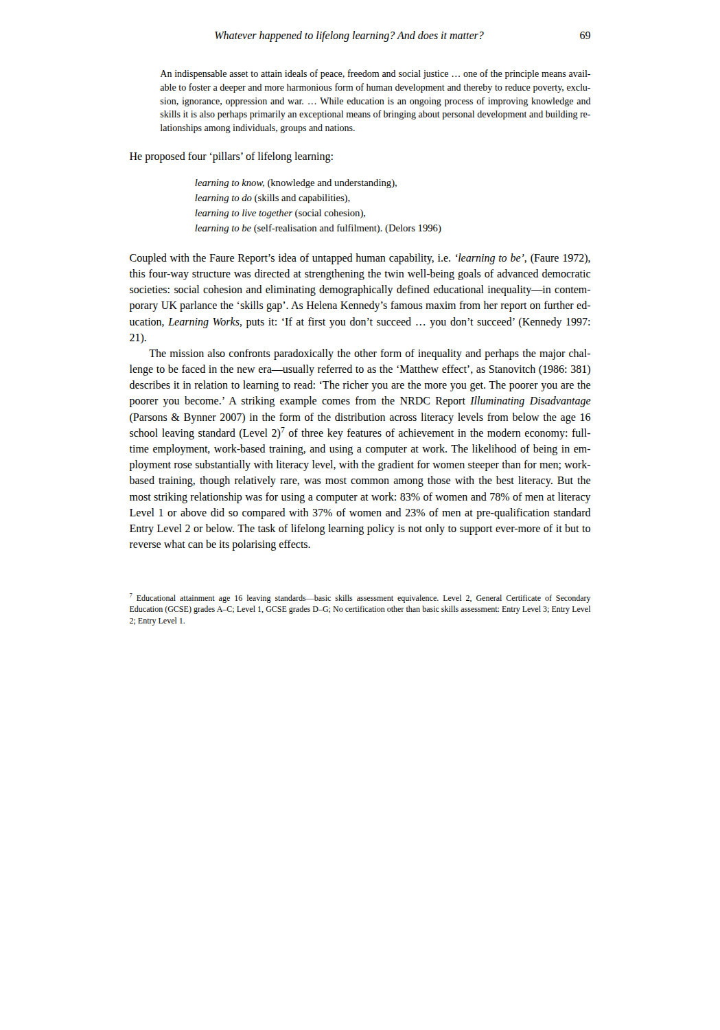Whatever happened to lifelong learning? And does it matter? 69
An indispensable asset to attain ideals of peace, freedom and social justice … one of the principle means available to foster a deeper and more harmonious form of human development and thereby to reduce poverty, exclusion, ignorance, oppression and war. … While education is an ongoing process of improving knowledge and skills it is also perhaps primarily an exceptional means of bringing about personal development and building relationships among individuals, groups and nations.
He proposed four ‘pillars’ of lifelong learning:
learning to know, (knowledge and understanding),
learning to do (skills and capabilities),
learning to live together (social cohesion),
learning to be (self-realisation and fulfilment). (Delors 1996)
Coupled with the Faure Report’s idea of untapped human capability, i.e. ‘learning to be’, (Faure 1972), this four-way structure was directed at strengthening the twin well-being goals of advanced democratic societies: social cohesion and eliminating demographically defined educational inequality—in contemporary UK parlance the ‘skills gap’. As Helena Kennedy’s famous maxim from her report on further education, Learning Works, puts it: ‘If at first you don’t succeed … you don’t succeed’ (Kennedy 1997: 21).
The mission also confronts paradoxically the other form of inequality and perhaps the major challenge to be faced in the new era—usually referred to as the ‘Matthew effect’, as Stanovitch (1986: 381) describes it in relation to learning to read: ‘The richer you are the more you get. The poorer you are the poorer you become.’ A striking example comes from the NRDC Report Illuminating Disadvantage (Parsons & Bynner 2007) in the form of the distribution across literacy levels from below the age 16 school leaving standard (Level 2)7 of three key features of achievement in the modern economy: full-time employment, work-based training, and using a computer at work. The likelihood of being in employment rose substantially with literacy level, with the gradient for women steeper than for men; work-based training, though relatively rare, was most common among those with the best literacy. But the most striking relationship was for using a computer at work: 83% of women and 78% of men at literacy Level 1 or above did so compared with 37% of women and 23% of men at pre-qualification standard Entry Level 2 or below. The task of lifelong learning policy is not only to support ever-more of it but to reverse what can be its polarising effects.
7 Educational attainment age 16 leaving standards—basic skills assessment equivalence. Level 2, General Certificate of Secondary Education (GCSE) grades A–C; Level 1, GCSE grades D–G; No certification other than basic skills assessment: Entry Level 3; Entry Level 2; Entry Level 1.